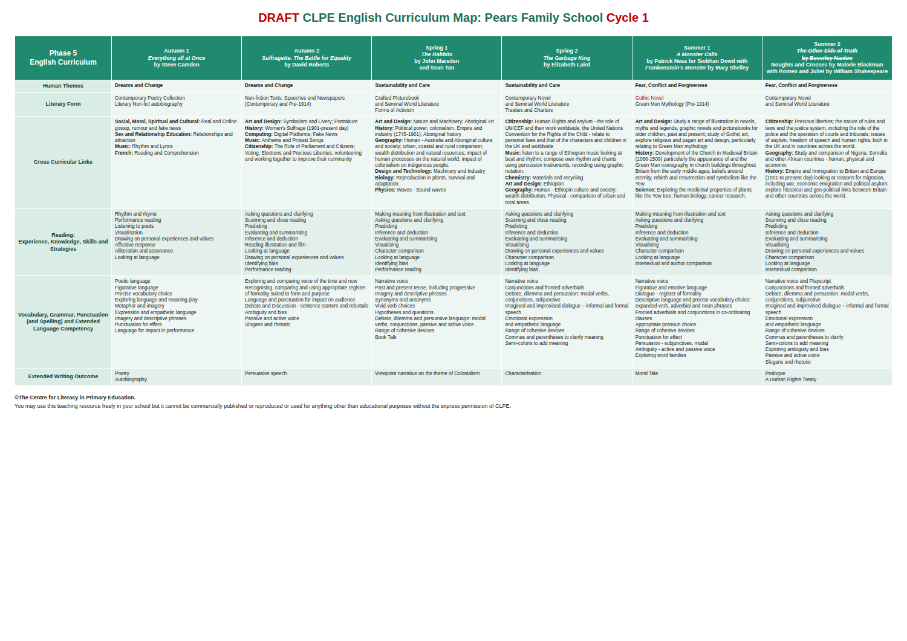DRAFT CLPE English Curriculum Map: Pears Family School Cycle 1
| Phase 5 English Curriculum | Autumn 1 Everything all at Once by Steve Camden | Autumn 2 Suffragette. The Battle for Equality by David Roberts | Spring 1 The Rabbits by John Marsden and Sean Tan | Spring 2 The Garbage King by Elizabeth Laird | Summer 1 A Monster Calls by Patrick Ness for Siobhan Dowd with Frankenstein's Monster by Mary Shelley | Summer 2 The Other Side of Truth by Beverley Naidoo Noughts and Crosses by Malorie Blackman with Romeo and Juliet by William Shakespeare |
| --- | --- | --- | --- | --- | --- | --- |
| Human Themes | Dreams and Change | Dreams and Change | Sustainability and Care | Sustainability and Care | Fear, Conflict and Forgiveness | Fear, Conflict and Forgiveness |
| Literary Form | Contemporary Poetry Collection Literary Non-fict autobiography | Non-fiction Texts, Speeches and Newspapers (Contemporary and Pre-1914) | Crafted PIcturebook and Seminal World Literature Forms of Activism | Contemporary Novel and Seminal World Literature Treaties and Charters | Gothic Novel Green Man Mythology (Pre-1914) | Contemporary Novel and Seminal World Literature |
| Cross Curricular Links | Social, Moral, Spiritual and Cultural: Real and Online gossip, rumour and fake news Sex and Relationship Education: Relationships and attraction Music: Rhythm and Lyrics French: Reading and Comprehension | Art and Design: Symbolism and Livery; Portraiture History: Women's Suffrage (1901-present day) Computing: Digital Platforms; Fake News Music: Anthems and Protest Songs Citizenship: The Role of Parliament and Citizens; Voting, Elections and Precious Liberties; volunteering and working together to improve their community | Art and Design: Nature and Machinery; Aboriginal Art History: Political power, colonialism, Empire and industry (1745-1901); Aboriginal history Geography: Human - Australia and Aboriginal culture and society; urban, coastal and rural comparison; wealth distribution and natural resources; impact of human processes on the natural world; impact of colonialism on indigenous people. Design and Technology: Machinery and Industry Biology: Reproduction in plants, survival and adaptation. Physics: Waves - Sound waves | Citizenship: Human Rights and asylum - the role of UNICEF and their work worldwide, the United Nations Convention for the Rights of the Child - relate to personal lives and that of the characters and children in the UK and worldwide Music: listen to a range of Ethiopian music looking at beat and rhythm; compose own rhythm and chants using percussion instruments, recording using graphic notation. Chemistry: Materials and recycling Art and Design: Ethiopian Geography: Human - Ethiopin culture and society; wealth distribution; Physical - comparison of urban and rural areas. | Art and Design: Study a range of illustration in novels, myths and legends, graphic novels and picturebooks for older children, past and present; study of Gothic art; explore religious and pagan art and design, particularly relating to Green Man mythology. History: Development of the Church in Medieval Britain (1066-1509) particularly the appearance of and the Green Man iconography in church buildings throughout Britain from the early middle ages; beliefs around eternity, rebirth and resurrection and symbolism like the Yew Science: Exploring the medicinal properties of plants like the Yew tree; human biology; cancer research; | Citizenship: Precious liberties; the nature of rules and laws and the justice system, including the role of the police and the operation of courts and tribunals; issues of asylum, freedom of speech and human rights, both in the UK and in countries across the world. Geography: Study and comparison of Nigeria, Somalia and other African countries - human, physical and economic History: Empire and Immigration to Britain and Europe (1901-to present day) looking at reasons for migration, including war, economic emigration and political asylum; explore historical and geo-political links between Britain and other countries across the world. |
| Reading: Experience, Knowledge, Skills and Strategies | Rhythm and rhyme Performance reading Listening to poets Visualisation Drawing on personal experiences and values Affective response Alliteration and assonance Looking at language | Asking questions and clarifying Scanning and close reading Predicting Evaluating and summarising Inference and deduction Reading illustration and film Looking at language Drawing on personal experiences and values Identifying bias Performance reading | Making meaning from illustration and text Asking questions and clarifying Predicting Inference and deduction Evaluating and summarising Visualising Character comparison Looking at language Identifying bias Performance reading | Asking questions and clarifying Scanning and close reading Predicting Inference and deduction Evaluating and summarising Visualising Drawing on personal experiences and values Character comparison Looking at language Identifying bias | Making meaning from illustration and text Asking questions and clarifying Predicting Inference and deduction Evaluating and summarising Visualising Character comparison Looking at language Intertextual and author comparison | Asking questions and clarifying Scanning and close reading Predicting Inference and deduction Evaluating and summarising Visualising Drawing on personal experiences and values Character comparison Looking at language Intertextual comparison |
| Vocabulary, Grammar, Punctuation (and Spelling) and Extended Language Competency | Poetic language Figurative language Precise vocabulary choice Exploring language and meaning play Metaphor and imagery Expression and empathetic language Imagery and descriptive phrases Punctuation for effect Language for impact in performance | Exploring and comparing voice of the time and now Recognising, comparing and using appropriate register of formality suited to form and purpose Language and punctuation for impact on audience Debate and Discussion - sentence starters and rebuttals Ambiguity and bias Passive and active voice Slogans and rhetoric | Narrative voice Past and present tense, including progressive Imagery and descriptive phrases Synonyms and antonyms Vivid verb choices Hypotheses and questions Debate, dilemma and persuasive language: modal verbs, conjunctions, passive and active voice Range of cohesive devices Book Talk | Narrative voice Conjunctions and fronted adverbials Debate, dilemma and persuasion: modal verbs, conjunctions, subjunctive Imagined and improvised dialogue – informal and formal speech Emotional expression and empathetic language Range of cohesive devices Commas and parentheses to clarify meaning Semi-colons to add meaning | Narrative voice Figurative and emotive language Dialogue - register of formality Descriptive language and precise vocabulary choice: expanded verb, adverbial and noun phrases Fronted adverbials and conjunctions in co-ordinating clauses Appropriate pronoun choice Range of cohesive devices Punctuation for effect Persuasion - subjunctives, modal Ambiguity - active and passive voice Exploring word families | Narrative voice and Playscript Conjunctions and fronted adverbials Debate, dilemma and persuasion: modal verbs, conjunctions, subjunctive Imagined and improvised dialogue – informal and formal speech Emotional expression and empathetic language Range of cohesive devices Commas and parentheses to clarify Semi-colons to add meaning Exploring ambiguity and bias Passive and active voice Slogans and rhetoric |
| Extended Writing Outcome | Poetry Autobiography | Persuasive speech | Viewpoint narrative on the theme of Colonialism | Characterisation | Moral Tale | Prologue A Human Rights Treaty |
©The Centre for Literacy in Primary Education.
You may use this teaching resource freely in your school but it cannot be commercially published or reproduced or used for anything other than educational purposes without the express permission of CLPE.